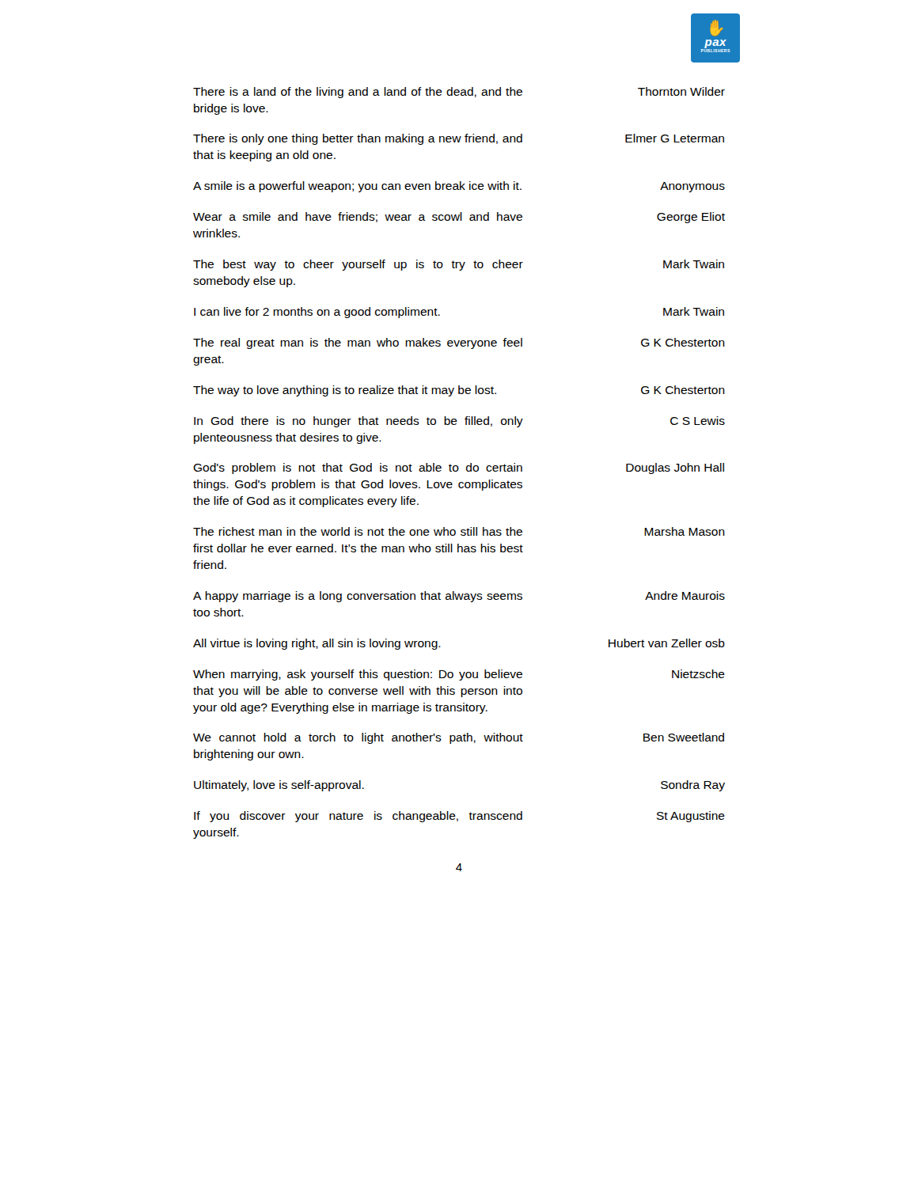✋ pax PUBLISHERS
| There is a land of the living and a land of the dead, and the bridge is love. | Thornton Wilder |
| There is only one thing better than making a new friend, and that is keeping an old one. | Elmer G Leterman |
| A smile is a powerful weapon; you can even break ice with it. | Anonymous |
| Wear a smile and have friends; wear a scowl and have wrinkles. | George Eliot |
| The best way to cheer yourself up is to try to cheer somebody else up. | Mark Twain |
| I can live for 2 months on a good compliment. | Mark Twain |
| The real great man is the man who makes everyone feel great. | G K Chesterton |
| The way to love anything is to realize that it may be lost. | G K Chesterton |
| In God there is no hunger that needs to be filled, only plenteousness that desires to give. | C S Lewis |
| God's problem is not that God is not able to do certain things. God's problem is that God loves. Love complicates the life of God as it complicates every life. | Douglas John Hall |
| The richest man in the world is not the one who still has the first dollar he ever earned. It’s the man who still has his best friend. | Marsha Mason |
| A happy marriage is a long conversation that always seems too short. | Andre Maurois |
| All virtue is loving right, all sin is loving wrong. | Hubert van Zeller osb |
| When marrying, ask yourself this question: Do you believe that you will be able to converse well with this person into your old age? Everything else in marriage is transitory. | Nietzsche |
| We cannot hold a torch to light another's path, without brightening our own. | Ben Sweetland |
| Ultimately, love is self-approval. | Sondra Ray |
| If you discover your nature is changeable, transcend yourself. | St Augustine |
4